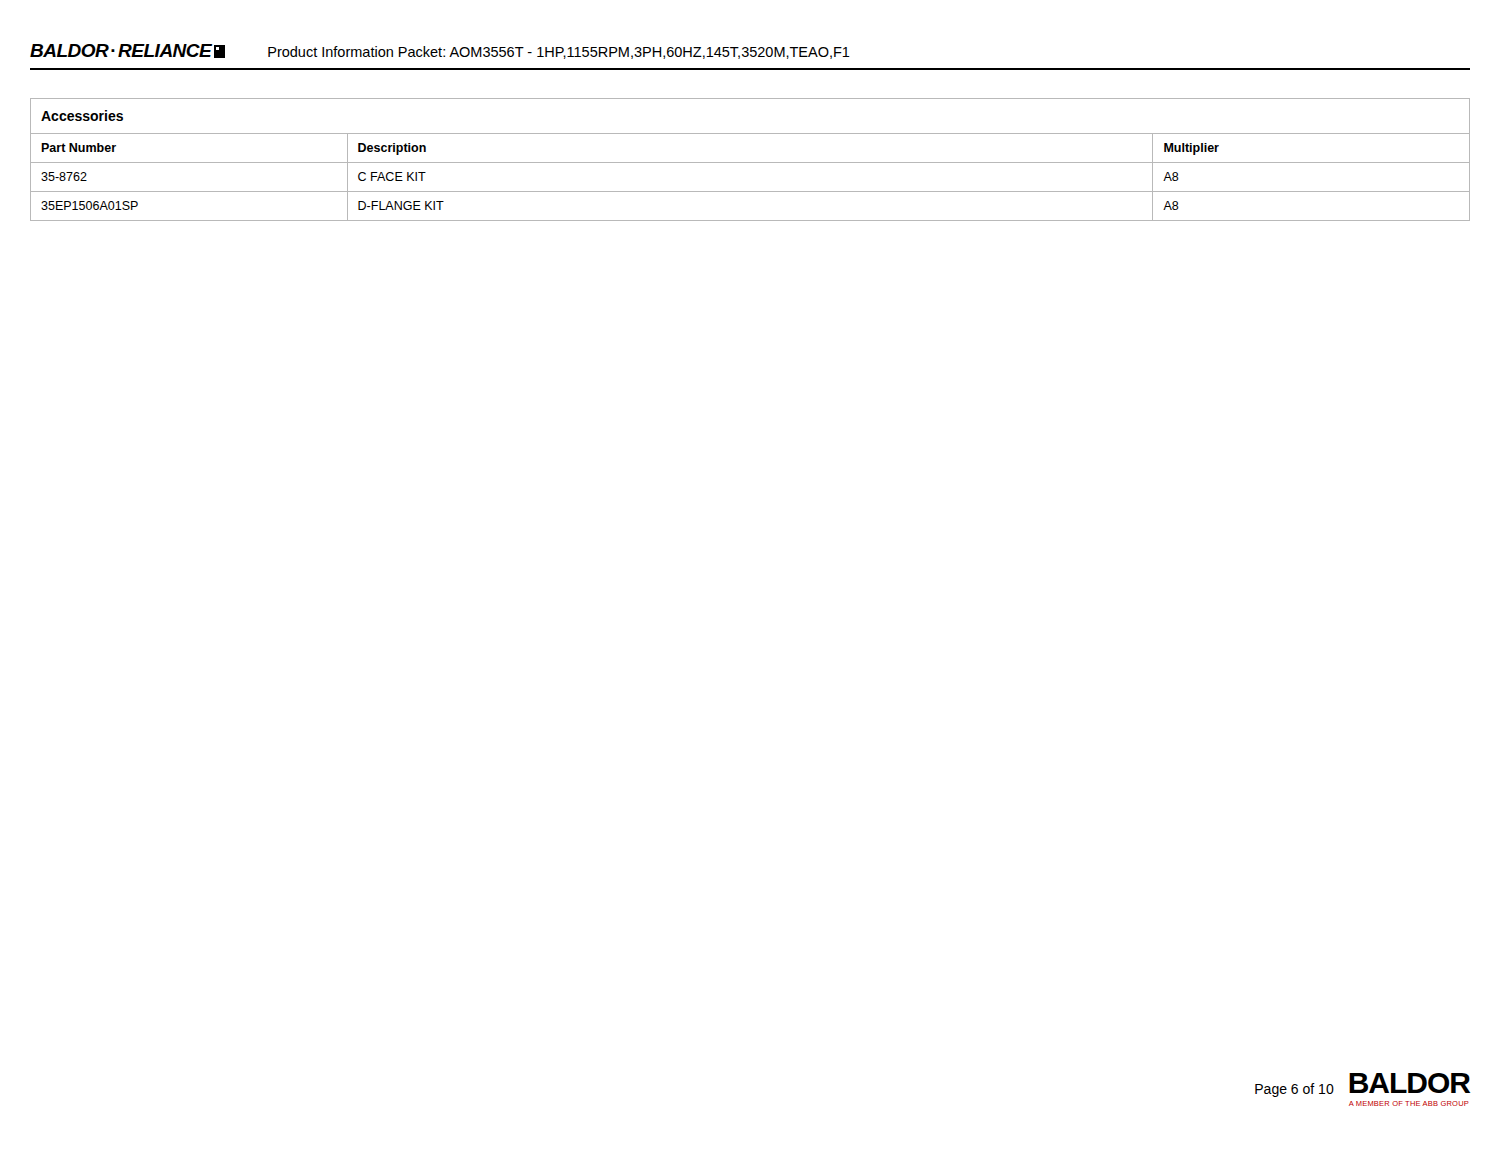BALDOR·RELIANCE
Product Information Packet: AOM3556T - 1HP,1155RPM,3PH,60HZ,145T,3520M,TEAO,F1
| Accessories |
| --- |
| Part Number | Description | Multiplier |
| 35-8762 | C FACE KIT | A8 |
| 35EP1506A01SP | D-FLANGE KIT | A8 |
Page 6 of 10
BALDOR
A MEMBER OF THE ABB GROUP